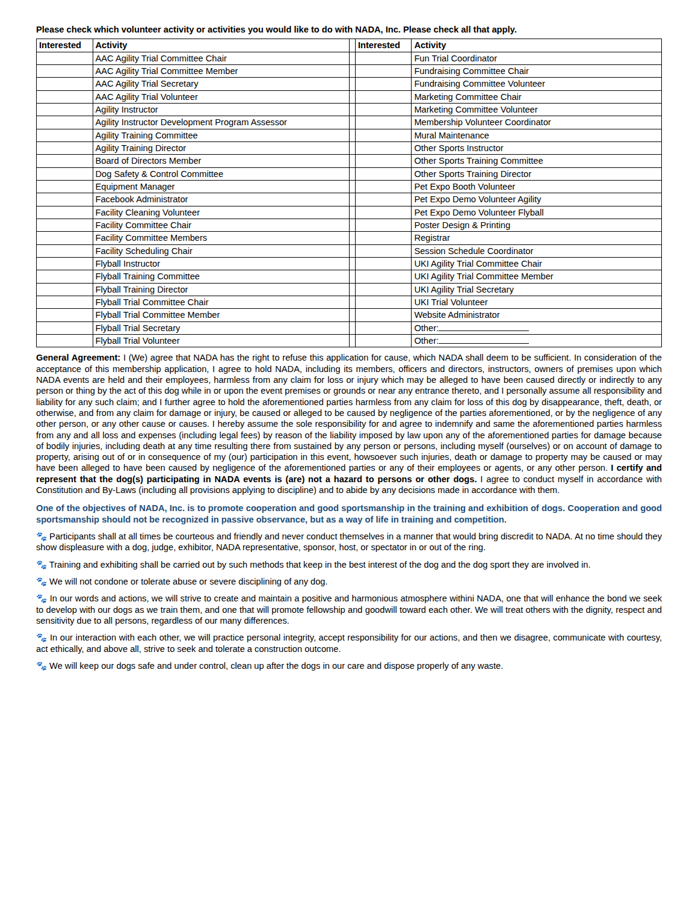Please check which volunteer activity or activities you would like to do with NADA, Inc. Please check all that apply.
| Interested | Activity | | Interested | Activity |
| --- | --- | --- | --- | --- |
| | AAC Agility Trial Committee Chair | | | Fun Trial Coordinator |
| | AAC Agility Trial Committee Member | | | Fundraising Committee Chair |
| | AAC Agility Trial Secretary | | | Fundraising Committee Volunteer |
| | AAC Agility Trial Volunteer | | | Marketing Committee Chair |
| | Agility Instructor | | | Marketing Committee Volunteer |
| | Agility Instructor Development Program Assessor | | | Membership Volunteer Coordinator |
| | Agility Training Committee | | | Mural Maintenance |
| | Agility Training Director | | | Other Sports Instructor |
| | Board of Directors Member | | | Other Sports Training Committee |
| | Dog Safety & Control Committee | | | Other Sports Training Director |
| | Equipment Manager | | | Pet Expo Booth Volunteer |
| | Facebook Administrator | | | Pet Expo Demo Volunteer Agility |
| | Facility Cleaning Volunteer | | | Pet Expo Demo Volunteer Flyball |
| | Facility Committee Chair | | | Poster Design & Printing |
| | Facility Committee Members | | | Registrar |
| | Facility Scheduling Chair | | | Session Schedule Coordinator |
| | Flyball Instructor | | | UKI Agility Trial Committee Chair |
| | Flyball Training Committee | | | UKI Agility Trial Committee Member |
| | Flyball Training Director | | | UKI Agility Trial Secretary |
| | Flyball Trial Committee Chair | | | UKI Trial Volunteer |
| | Flyball Trial Committee Member | | | Website Administrator |
| | Flyball Trial Secretary | | | Other: |
| | Flyball Trial Volunteer | | | Other: |
General Agreement: I (We) agree that NADA has the right to refuse this application for cause, which NADA shall deem to be sufficient. In consideration of the acceptance of this membership application, I agree to hold NADA, including its members, officers and directors, instructors, owners of premises upon which NADA events are held and their employees, harmless from any claim for loss or injury which may be alleged to have been caused directly or indirectly to any person or thing by the act of this dog while in or upon the event premises or grounds or near any entrance thereto, and I personally assume all responsibility and liability for any such claim; and I further agree to hold the aforementioned parties harmless from any claim for loss of this dog by disappearance, theft, death, or otherwise, and from any claim for damage or injury, be caused or alleged to be caused by negligence of the parties aforementioned, or by the negligence of any other person, or any other cause or causes. I hereby assume the sole responsibility for and agree to indemnify and same the aforementioned parties harmless from any and all loss and expenses (including legal fees) by reason of the liability imposed by law upon any of the aforementioned parties for damage because of bodily injuries, including death at any time resulting there from sustained by any person or persons, including myself (ourselves) or on account of damage to property, arising out of or in consequence of my (our) participation in this event, howsoever such injuries, death or damage to property may be caused or may have been alleged to have been caused by negligence of the aforementioned parties or any of their employees or agents, or any other person. I certify and represent that the dog(s) participating in NADA events is (are) not a hazard to persons or other dogs. I agree to conduct myself in accordance with Constitution and By-Laws (including all provisions applying to discipline) and to abide by any decisions made in accordance with them.
One of the objectives of NADA, Inc. is to promote cooperation and good sportsmanship in the training and exhibition of dogs. Cooperation and good sportsmanship should not be recognized in passive observance, but as a way of life in training and competition.
🐾 Participants shall at all times be courteous and friendly and never conduct themselves in a manner that would bring discredit to NADA. At no time should they show displeasure with a dog, judge, exhibitor, NADA representative, sponsor, host, or spectator in or out of the ring.
🐾 Training and exhibiting shall be carried out by such methods that keep in the best interest of the dog and the dog sport they are involved in.
🐾 We will not condone or tolerate abuse or severe disciplining of any dog.
🐾 In our words and actions, we will strive to create and maintain a positive and harmonious atmosphere withini NADA, one that will enhance the bond we seek to develop with our dogs as we train them, and one that will promote fellowship and goodwill toward each other. We will treat others with the dignity, respect and sensitivity due to all persons, regardless of our many differences.
🐾 In our interaction with each other, we will practice personal integrity, accept responsibility for our actions, and then we disagree, communicate with courtesy, act ethically, and above all, strive to seek and tolerate a construction outcome.
🐾 We will keep our dogs safe and under control, clean up after the dogs in our care and dispose properly of any waste.